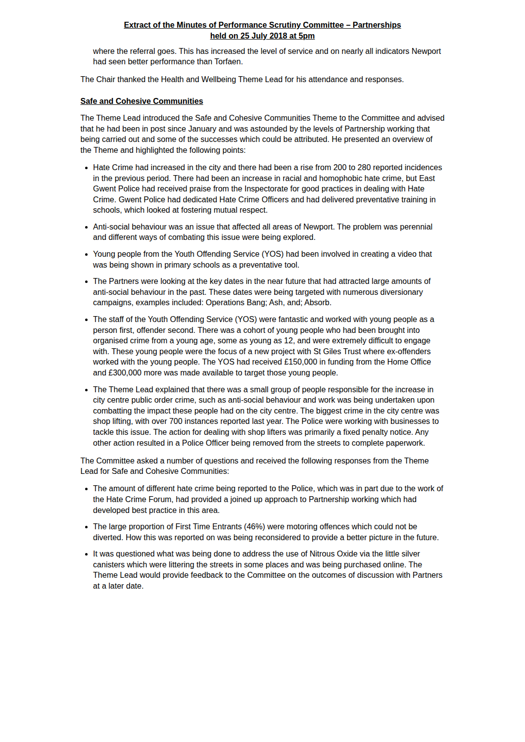Extract of the Minutes of Performance Scrutiny Committee – Partnerships held on 25 July 2018 at 5pm
where the referral goes. This has increased the level of service and on nearly all indicators Newport had seen better performance than Torfaen.
The Chair thanked the Health and Wellbeing Theme Lead for his attendance and responses.
Safe and Cohesive Communities
The Theme Lead introduced the Safe and Cohesive Communities Theme to the Committee and advised that he had been in post since January and was astounded by the levels of Partnership working that being carried out and some of the successes which could be attributed. He presented an overview of the Theme and highlighted the following points:
Hate Crime had increased in the city and there had been a rise from 200 to 280 reported incidences in the previous period. There had been an increase in racial and homophobic hate crime, but East Gwent Police had received praise from the Inspectorate for good practices in dealing with Hate Crime. Gwent Police had dedicated Hate Crime Officers and had delivered preventative training in schools, which looked at fostering mutual respect.
Anti-social behaviour was an issue that affected all areas of Newport. The problem was perennial and different ways of combating this issue were being explored.
Young people from the Youth Offending Service (YOS) had been involved in creating a video that was being shown in primary schools as a preventative tool.
The Partners were looking at the key dates in the near future that had attracted large amounts of anti-social behaviour in the past. These dates were being targeted with numerous diversionary campaigns, examples included: Operations Bang; Ash, and; Absorb.
The staff of the Youth Offending Service (YOS) were fantastic and worked with young people as a person first, offender second. There was a cohort of young people who had been brought into organised crime from a young age, some as young as 12, and were extremely difficult to engage with. These young people were the focus of a new project with St Giles Trust where ex-offenders worked with the young people. The YOS had received £150,000 in funding from the Home Office and £300,000 more was made available to target those young people.
The Theme Lead explained that there was a small group of people responsible for the increase in city centre public order crime, such as anti-social behaviour and work was being undertaken upon combatting the impact these people had on the city centre. The biggest crime in the city centre was shop lifting, with over 700 instances reported last year. The Police were working with businesses to tackle this issue. The action for dealing with shop lifters was primarily a fixed penalty notice. Any other action resulted in a Police Officer being removed from the streets to complete paperwork.
The Committee asked a number of questions and received the following responses from the Theme Lead for Safe and Cohesive Communities:
The amount of different hate crime being reported to the Police, which was in part due to the work of the Hate Crime Forum, had provided a joined up approach to Partnership working which had developed best practice in this area.
The large proportion of First Time Entrants (46%) were motoring offences which could not be diverted. How this was reported on was being reconsidered to provide a better picture in the future.
It was questioned what was being done to address the use of Nitrous Oxide via the little silver canisters which were littering the streets in some places and was being purchased online. The Theme Lead would provide feedback to the Committee on the outcomes of discussion with Partners at a later date.